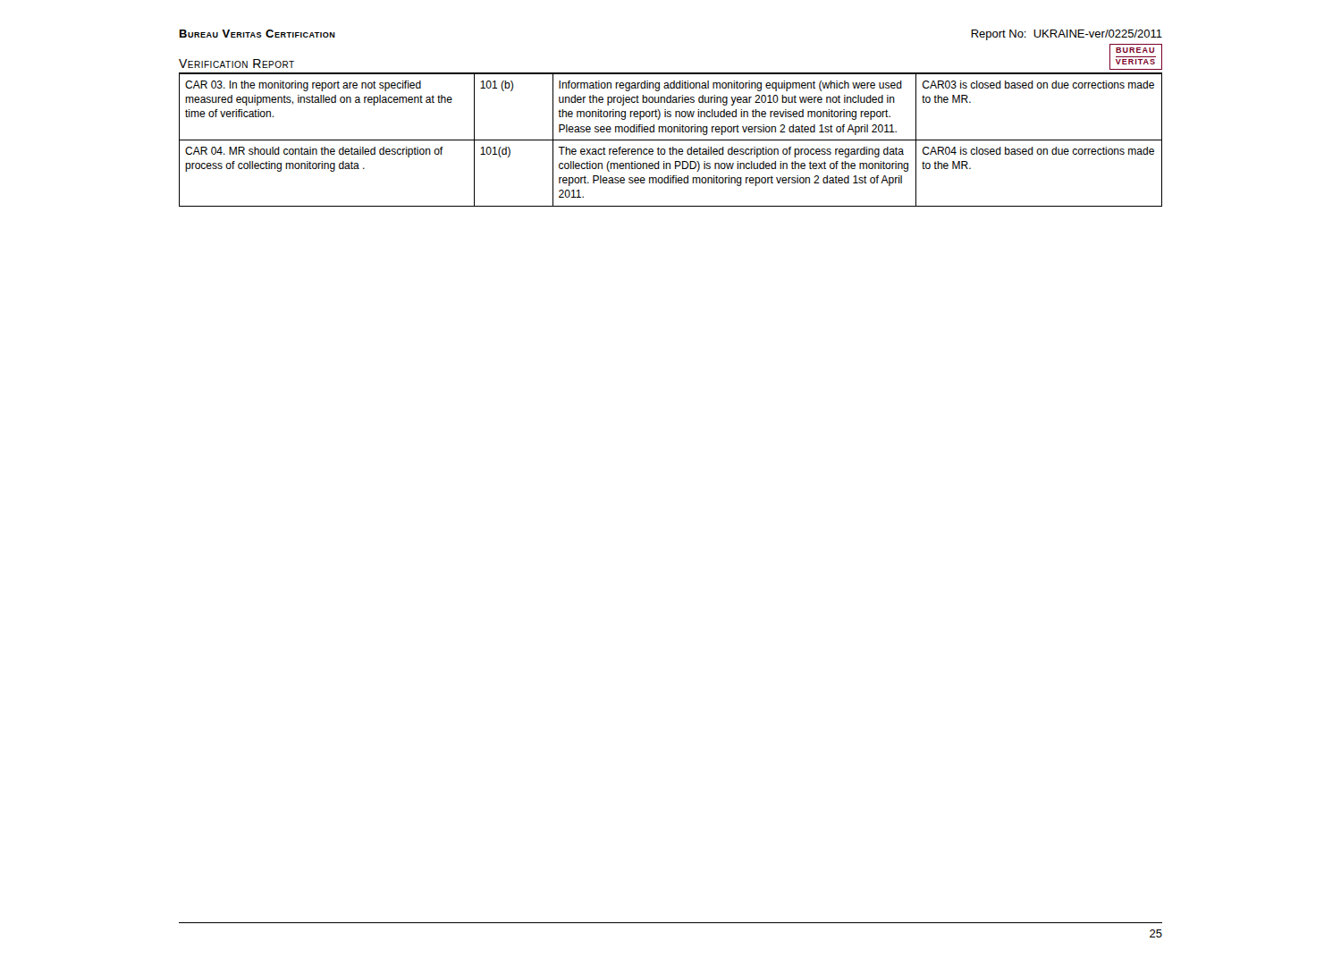Bureau Veritas Certification
Report No: UKRAINE-ver/0225/2011
Verification Report
BUREAU VERITAS
| CAR 03. In the monitoring report are not specified measured equipments, installed on a replacement at the time of verification. | 101 (b) | Information regarding additional monitoring equipment (which were used under the project boundaries during year 2010 but were not included in the monitoring report) is now included in the revised monitoring report. Please see modified monitoring report version 2 dated 1st of April 2011. | CAR03 is closed based on due corrections made to the MR. |
| CAR 04. MR should contain the detailed description of process of collecting monitoring data . | 101(d) | The exact reference to the detailed description of process regarding data collection (mentioned in PDD) is now included in the text of the monitoring report. Please see modified monitoring report version 2 dated 1st of April 2011. | CAR04 is closed based on due corrections made to the MR. |
25